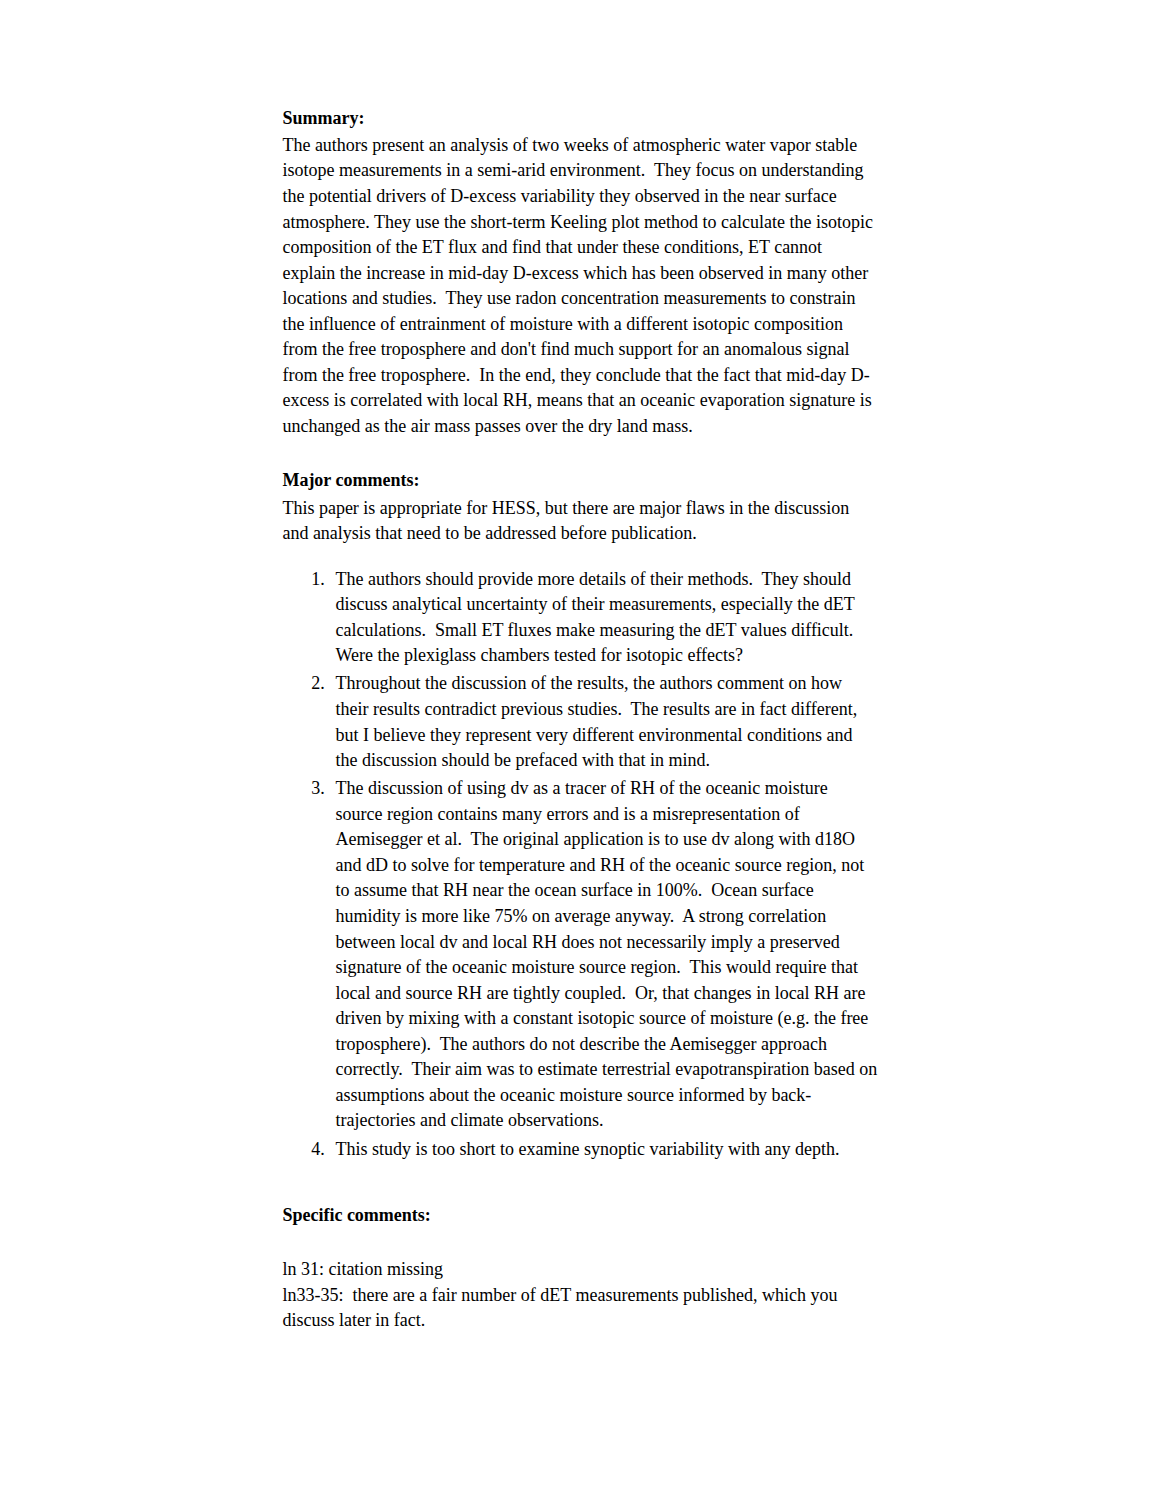Summary:
The authors present an analysis of two weeks of atmospheric water vapor stable isotope measurements in a semi-arid environment. They focus on understanding the potential drivers of D-excess variability they observed in the near surface atmosphere. They use the short-term Keeling plot method to calculate the isotopic composition of the ET flux and find that under these conditions, ET cannot explain the increase in mid-day D-excess which has been observed in many other locations and studies. They use radon concentration measurements to constrain the influence of entrainment of moisture with a different isotopic composition from the free troposphere and don't find much support for an anomalous signal from the free troposphere. In the end, they conclude that the fact that mid-day D-excess is correlated with local RH, means that an oceanic evaporation signature is unchanged as the air mass passes over the dry land mass.
Major comments:
This paper is appropriate for HESS, but there are major flaws in the discussion and analysis that need to be addressed before publication.
The authors should provide more details of their methods. They should discuss analytical uncertainty of their measurements, especially the dET calculations. Small ET fluxes make measuring the dET values difficult. Were the plexiglass chambers tested for isotopic effects?
Throughout the discussion of the results, the authors comment on how their results contradict previous studies. The results are in fact different, but I believe they represent very different environmental conditions and the discussion should be prefaced with that in mind.
The discussion of using dv as a tracer of RH of the oceanic moisture source region contains many errors and is a misrepresentation of Aemisegger et al. The original application is to use dv along with d18O and dD to solve for temperature and RH of the oceanic source region, not to assume that RH near the ocean surface in 100%. Ocean surface humidity is more like 75% on average anyway. A strong correlation between local dv and local RH does not necessarily imply a preserved signature of the oceanic moisture source region. This would require that local and source RH are tightly coupled. Or, that changes in local RH are driven by mixing with a constant isotopic source of moisture (e.g. the free troposphere). The authors do not describe the Aemisegger approach correctly. Their aim was to estimate terrestrial evapotranspiration based on assumptions about the oceanic moisture source informed by back-trajectories and climate observations.
This study is too short to examine synoptic variability with any depth.
Specific comments:
ln 31: citation missing
ln33-35: there are a fair number of dET measurements published, which you discuss later in fact.